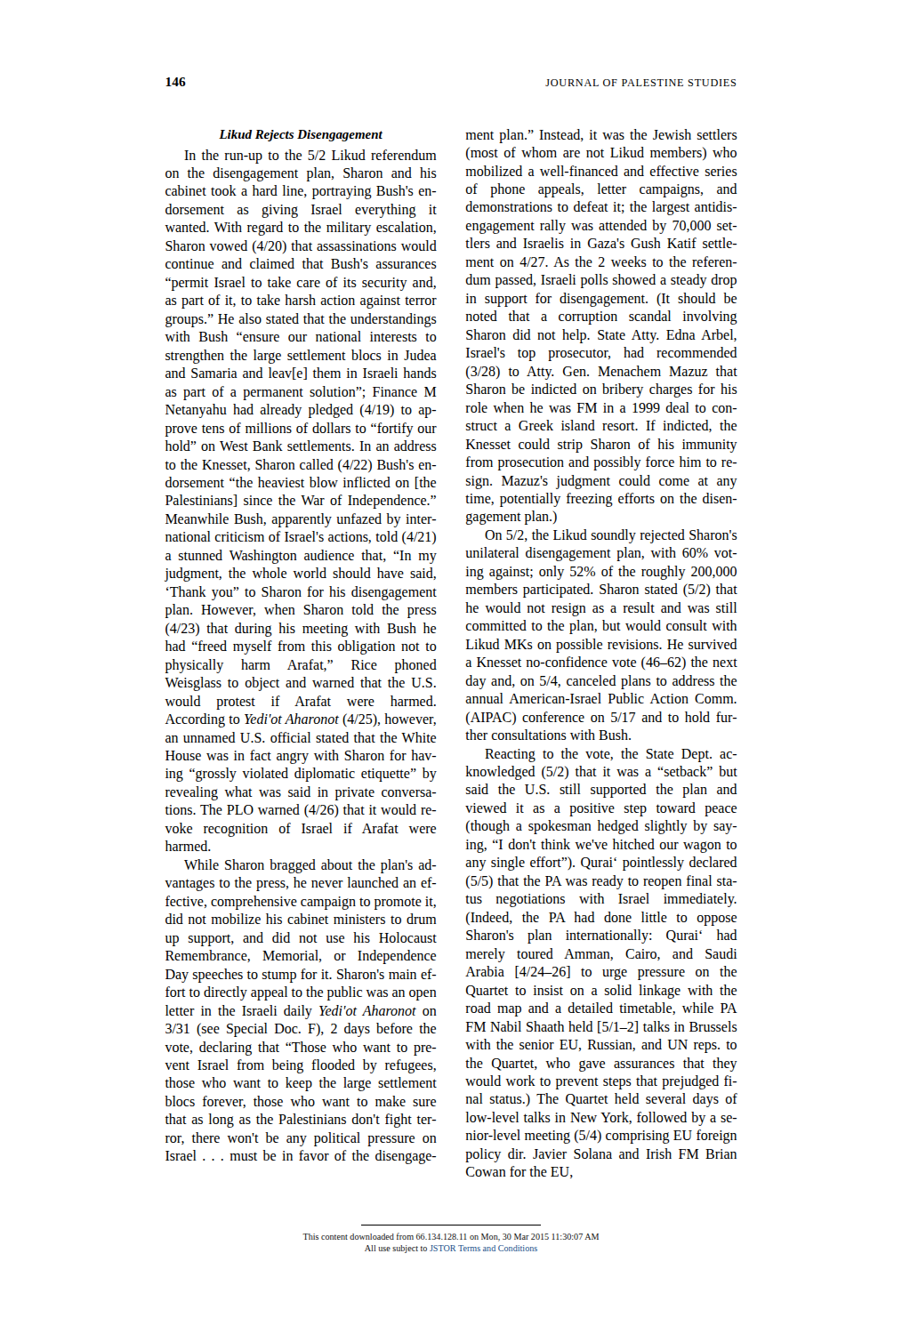146
Journal of Palestine Studies
Likud Rejects Disengagement
In the run-up to the 5/2 Likud referendum on the disengagement plan, Sharon and his cabinet took a hard line, portraying Bush's endorsement as giving Israel everything it wanted. With regard to the military escalation, Sharon vowed (4/20) that assassinations would continue and claimed that Bush's assurances “permit Israel to take care of its security and, as part of it, to take harsh action against terror groups.” He also stated that the understandings with Bush “ensure our national interests to strengthen the large settlement blocs in Judea and Samaria and leav[e] them in Israeli hands as part of a permanent solution”; Finance M Netanyahu had already pledged (4/19) to approve tens of millions of dollars to “fortify our hold” on West Bank settlements. In an address to the Knesset, Sharon called (4/22) Bush's endorsement “the heaviest blow inflicted on [the Palestinians] since the War of Independence.” Meanwhile Bush, apparently unfazed by international criticism of Israel's actions, told (4/21) a stunned Washington audience that, “In my judgment, the whole world should have said, ‘Thank you” to Sharon for his disengagement plan. However, when Sharon told the press (4/23) that during his meeting with Bush he had “freed myself from this obligation not to physically harm Arafat,” Rice phoned Weisglass to object and warned that the U.S. would protest if Arafat were harmed. According to Yedi'ot Aharonot (4/25), however, an unnamed U.S. official stated that the White House was in fact angry with Sharon for having “grossly violated diplomatic etiquette” by revealing what was said in private conversations. The PLO warned (4/26) that it would revoke recognition of Israel if Arafat were harmed.
While Sharon bragged about the plan's advantages to the press, he never launched an effective, comprehensive campaign to promote it, did not mobilize his cabinet ministers to drum up support, and did not use his Holocaust Remembrance, Memorial, or Independence Day speeches to stump for it. Sharon's main effort to directly appeal to the public was an open letter in the Israeli daily Yedi'ot Aharonot on 3/31 (see Special Doc. F), 2 days before the vote, declaring that “Those who want to prevent Israel from being flooded by refugees, those who want to keep the large settlement blocs forever, those who want to make sure that as long as the Palestinians don't fight terror, there won't be any political pressure on Israel . . . must be in favor of the disengagement plan.” Instead, it was the Jewish settlers (most of whom are not Likud members) who mobilized a well-financed and effective series of phone appeals, letter campaigns, and demonstrations to defeat it; the largest antidisengagement rally was attended by 70,000 settlers and Israelis in Gaza's Gush Katif settlement on 4/27. As the 2 weeks to the referendum passed, Israeli polls showed a steady drop in support for disengagement. (It should be noted that a corruption scandal involving Sharon did not help. State Atty. Edna Arbel, Israel's top prosecutor, had recommended (3/28) to Atty. Gen. Menachem Mazuz that Sharon be indicted on bribery charges for his role when he was FM in a 1999 deal to construct a Greek island resort. If indicted, the Knesset could strip Sharon of his immunity from prosecution and possibly force him to resign. Mazuz's judgment could come at any time, potentially freezing efforts on the disengagement plan.)
On 5/2, the Likud soundly rejected Sharon's unilateral disengagement plan, with 60% voting against; only 52% of the roughly 200,000 members participated. Sharon stated (5/2) that he would not resign as a result and was still committed to the plan, but would consult with Likud MKs on possible revisions. He survived a Knesset no-confidence vote (46–62) the next day and, on 5/4, canceled plans to address the annual American-Israel Public Action Comm. (AIPAC) conference on 5/17 and to hold further consultations with Bush.
Reacting to the vote, the State Dept. acknowledged (5/2) that it was a “setback” but said the U.S. still supported the plan and viewed it as a positive step toward peace (though a spokesman hedged slightly by saying, “I don't think we've hitched our wagon to any single effort”). Qurai‘ pointlessly declared (5/5) that the PA was ready to reopen final status negotiations with Israel immediately. (Indeed, the PA had done little to oppose Sharon's plan internationally: Qurai‘ had merely toured Amman, Cairo, and Saudi Arabia [4/24–26] to urge pressure on the Quartet to insist on a solid linkage with the road map and a detailed timetable, while PA FM Nabil Shaath held [5/1–2] talks in Brussels with the senior EU, Russian, and UN reps. to the Quartet, who gave assurances that they would work to prevent steps that prejudged final status.) The Quartet held several days of low-level talks in New York, followed by a senior-level meeting (5/4) comprising EU foreign policy dir. Javier Solana and Irish FM Brian Cowan for the EU,
This content downloaded from 66.134.128.11 on Mon, 30 Mar 2015 11:30:07 AM
All use subject to JSTOR Terms and Conditions